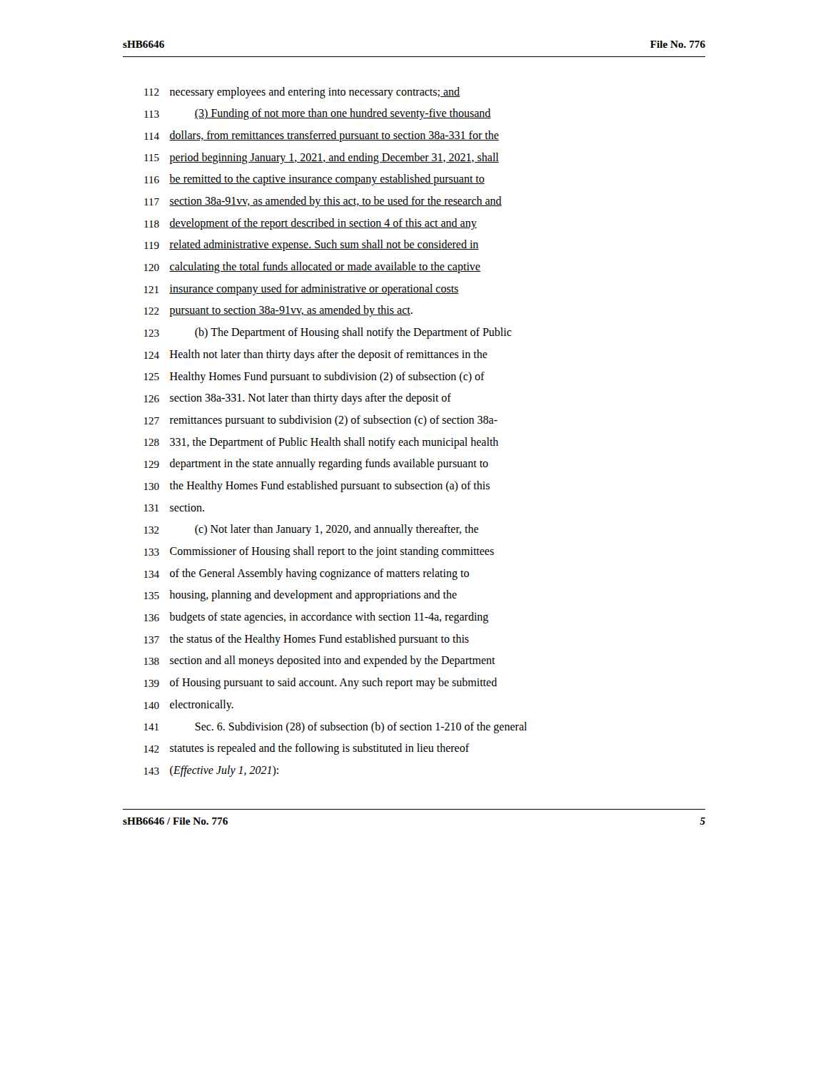sHB6646 File No. 776
necessary employees and entering into necessary contracts; and
(3) Funding of not more than one hundred seventy-five thousand
dollars, from remittances transferred pursuant to section 38a-331 for the
period beginning January 1, 2021, and ending December 31, 2021, shall
be remitted to the captive insurance company established pursuant to
section 38a-91vv, as amended by this act, to be used for the research and
development of the report described in section 4 of this act and any
related administrative expense. Such sum shall not be considered in
calculating the total funds allocated or made available to the captive
insurance company used for administrative or operational costs
pursuant to section 38a-91vv, as amended by this act.
(b) The Department of Housing shall notify the Department of Public
Health not later than thirty days after the deposit of remittances in the
Healthy Homes Fund pursuant to subdivision (2) of subsection (c) of
section 38a-331. Not later than thirty days after the deposit of
remittances pursuant to subdivision (2) of subsection (c) of section 38a-
331, the Department of Public Health shall notify each municipal health
department in the state annually regarding funds available pursuant to
the Healthy Homes Fund established pursuant to subsection (a) of this
section.
(c) Not later than January 1, 2020, and annually thereafter, the
Commissioner of Housing shall report to the joint standing committees
of the General Assembly having cognizance of matters relating to
housing, planning and development and appropriations and the
budgets of state agencies, in accordance with section 11-4a, regarding
the status of the Healthy Homes Fund established pursuant to this
section and all moneys deposited into and expended by the Department
of Housing pursuant to said account. Any such report may be submitted
electronically.
Sec. 6. Subdivision (28) of subsection (b) of section 1-210 of the general
statutes is repealed and the following is substituted in lieu thereof
(Effective July 1, 2021):
sHB6646 / File No. 776 5